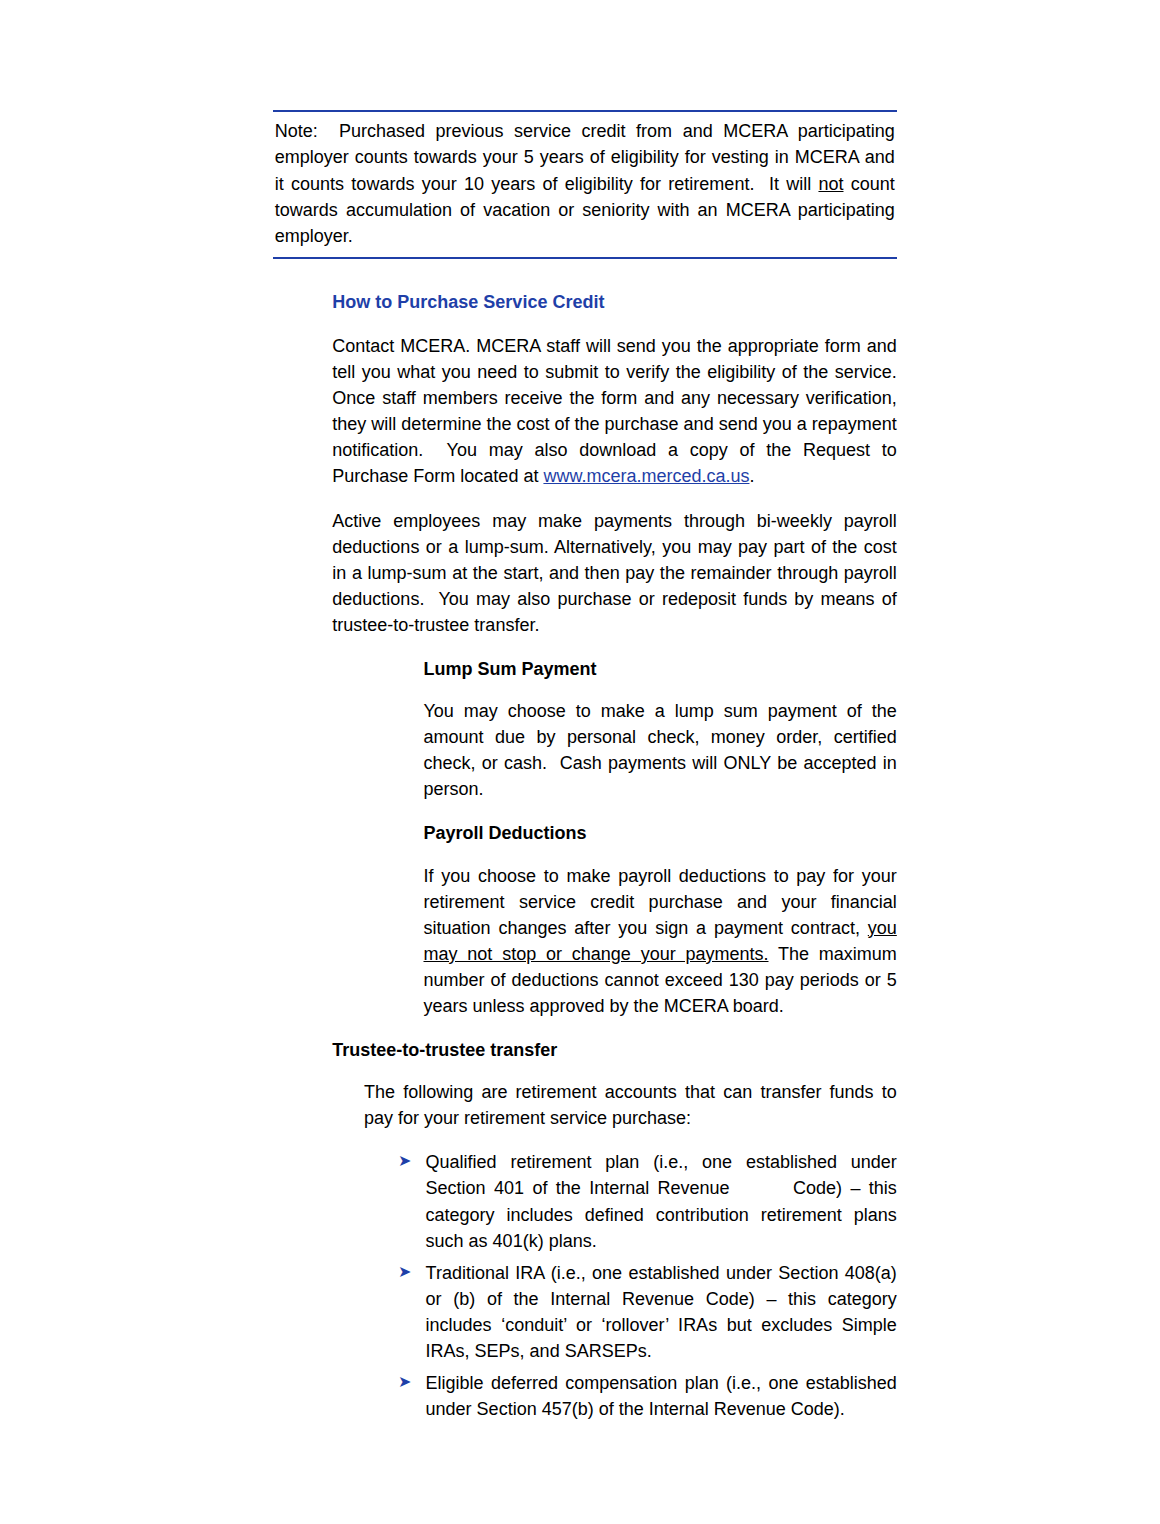Note: Purchased previous service credit from and MCERA participating employer counts towards your 5 years of eligibility for vesting in MCERA and it counts towards your 10 years of eligibility for retirement. It will not count towards accumulation of vacation or seniority with an MCERA participating employer.
How to Purchase Service Credit
Contact MCERA. MCERA staff will send you the appropriate form and tell you what you need to submit to verify the eligibility of the service. Once staff members receive the form and any necessary verification, they will determine the cost of the purchase and send you a repayment notification. You may also download a copy of the Request to Purchase Form located at www.mcera.merced.ca.us.
Active employees may make payments through bi-weekly payroll deductions or a lump-sum. Alternatively, you may pay part of the cost in a lump-sum at the start, and then pay the remainder through payroll deductions. You may also purchase or redeposit funds by means of trustee-to-trustee transfer.
Lump Sum Payment
You may choose to make a lump sum payment of the amount due by personal check, money order, certified check, or cash. Cash payments will ONLY be accepted in person.
Payroll Deductions
If you choose to make payroll deductions to pay for your retirement service credit purchase and your financial situation changes after you sign a payment contract, you may not stop or change your payments. The maximum number of deductions cannot exceed 130 pay periods or 5 years unless approved by the MCERA board.
Trustee-to-trustee transfer
The following are retirement accounts that can transfer funds to pay for your retirement service purchase:
Qualified retirement plan (i.e., one established under Section 401 of the Internal Revenue Code) – this category includes defined contribution retirement plans such as 401(k) plans.
Traditional IRA (i.e., one established under Section 408(a) or (b) of the Internal Revenue Code) – this category includes ‘conduit’ or ‘rollover’ IRAs but excludes Simple IRAs, SEPs, and SARSEPs.
Eligible deferred compensation plan (i.e., one established under Section 457(b) of the Internal Revenue Code).